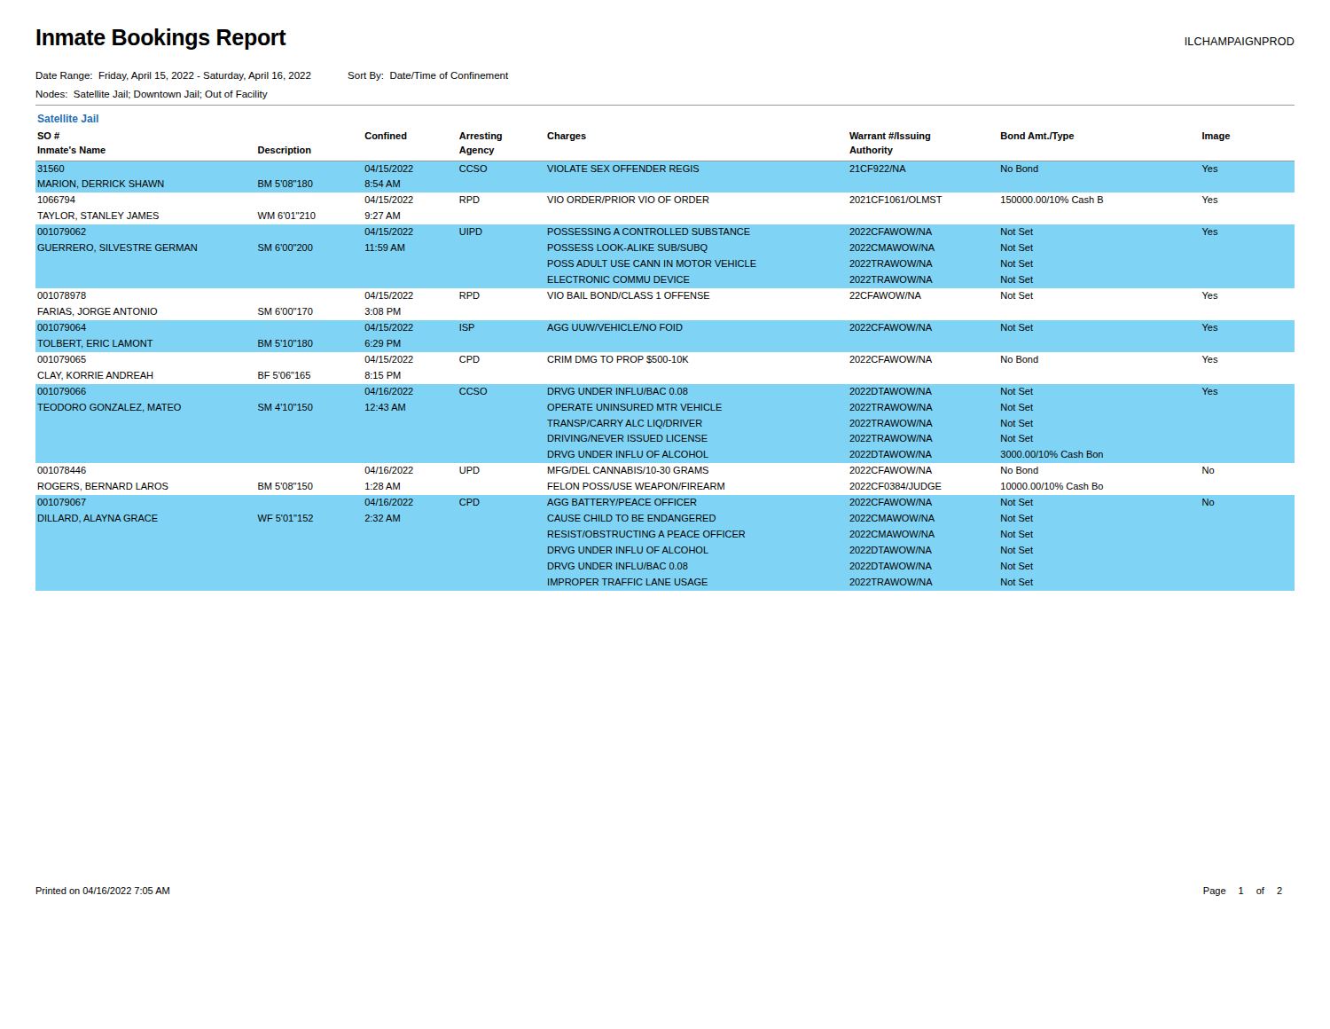ILCHAMPAIGNPROD
Inmate Bookings Report
Date Range: Friday, April 15, 2022 - Saturday, April 16, 2022 Sort By: Date/Time of Confinement
Nodes: Satellite Jail; Downtown Jail; Out of Facility
Satellite Jail
| SO # | | Confined | Arresting | Charges | Warrant #/Issuing | Bond Amt./Type | Image |
| --- | --- | --- | --- | --- | --- | --- | --- |
| Inmate's Name | Description | | Agency | | Authority | | |
| 31560 | | 04/15/2022 | CCSO | VIOLATE SEX OFFENDER REGIS | 21CF922/NA | No Bond | Yes |
| MARION, DERRICK SHAWN | BM 5'08"180 | 8:54 AM | | | | | |
| 1066794 | | 04/15/2022 | RPD | VIO ORDER/PRIOR VIO OF ORDER | 2021CF1061/OLMST | 150000.00/10% Cash B | Yes |
| TAYLOR, STANLEY JAMES | WM 6'01"210 | 9:27 AM | | | | | |
| 001079062 | | 04/15/2022 | UIPD | POSSESSING A CONTROLLED SUBSTANCE | 2022CFAWOW/NA | Not Set | Yes |
| GUERRERO, SILVESTRE GERMAN | SM 6'00"200 | 11:59 AM | | POSSESS LOOK-ALIKE SUB/SUBQ | 2022CMAWOW/NA | Not Set | |
| | | | | POSS ADULT USE CANN IN MOTOR VEHICLE | 2022TRAWOW/NA | Not Set | |
| | | | | ELECTRONIC COMMU DEVICE | 2022TRAWOW/NA | Not Set | |
| 001078978 | | 04/15/2022 | RPD | VIO BAIL BOND/CLASS 1 OFFENSE | 22CFAWOW/NA | Not Set | Yes |
| FARIAS, JORGE ANTONIO | SM 6'00"170 | 3:08 PM | | | | | |
| 001079064 | | 04/15/2022 | ISP | AGG UUW/VEHICLE/NO FOID | 2022CFAWOW/NA | Not Set | Yes |
| TOLBERT, ERIC LAMONT | BM 5'10"180 | 6:29 PM | | | | | |
| 001079065 | | 04/15/2022 | CPD | CRIM DMG TO PROP $500-10K | 2022CFAWOW/NA | No Bond | Yes |
| CLAY, KORRIE ANDREAH | BF 5'06"165 | 8:15 PM | | | | | |
| 001079066 | | 04/16/2022 | CCSO | DRVG UNDER INFLU/BAC 0.08 | 2022DTAWOW/NA | Not Set | Yes |
| TEODORO GONZALEZ, MATEO | SM 4'10"150 | 12:43 AM | | OPERATE UNINSURED MTR VEHICLE | 2022TRAWOW/NA | Not Set | |
| | | | | TRANSP/CARRY ALC LIQ/DRIVER | 2022TRAWOW/NA | Not Set | |
| | | | | DRIVING/NEVER ISSUED LICENSE | 2022TRAWOW/NA | Not Set | |
| | | | | DRVG UNDER INFLU OF ALCOHOL | 2022DTAWOW/NA | 3000.00/10% Cash Bon | |
| 001078446 | | 04/16/2022 | UPD | MFG/DEL CANNABIS/10-30 GRAMS | 2022CFAWOW/NA | No Bond | No |
| ROGERS, BERNARD LAROS | BM 5'08"150 | 1:28 AM | | FELON POSS/USE WEAPON/FIREARM | 2022CF0384/JUDGE | 10000.00/10% Cash Bo | |
| 001079067 | | 04/16/2022 | CPD | AGG BATTERY/PEACE OFFICER | 2022CFAWOW/NA | Not Set | No |
| DILLARD, ALAYNA GRACE | WF 5'01"152 | 2:32 AM | | CAUSE CHILD TO BE ENDANGERED | 2022CMAWOW/NA | Not Set | |
| | | | | RESIST/OBSTRUCTING A PEACE OFFICER | 2022CMAWOW/NA | Not Set | |
| | | | | DRVG UNDER INFLU OF ALCOHOL | 2022DTAWOW/NA | Not Set | |
| | | | | DRVG UNDER INFLU/BAC 0.08 | 2022DTAWOW/NA | Not Set | |
| | | | | IMPROPER TRAFFIC LANE USAGE | 2022TRAWOW/NA | Not Set | |
Printed on 04/16/2022 7:05 AM
Page1of2